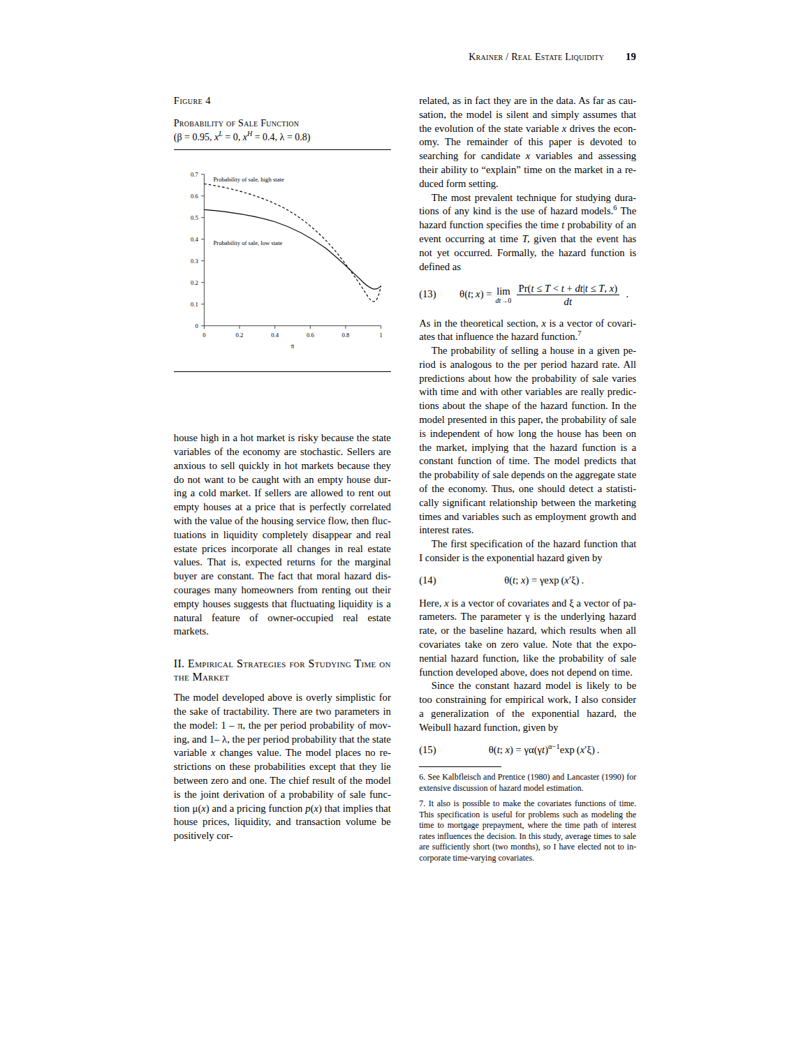Krainer / Real Estate Liquidity 19
Figure 4
Probability of Sale Function
(β = 0.95, xL = 0, xH = 0.4, λ = 0.8)
0.7 0.6 0.5 0.4 0.3 0.2 0.1 0 0 0.2 0.4 0.6 0.8 1 π Probability of sale, high state Probability of sale, low state
house high in a hot market is risky because the state variables of the economy are stochastic. Sellers are anxious to sell quickly in hot markets because they do not want to be caught with an empty house during a cold market. If sellers are allowed to rent out empty houses at a price that is perfectly correlated with the value of the housing service flow, then fluctuations in liquidity completely disappear and real estate prices incorporate all changes in real estate values. That is, expected returns for the marginal buyer are constant. The fact that moral hazard discourages many homeowners from renting out their empty houses suggests that fluctuating liquidity is a natural feature of owner-occupied real estate markets.
II. Empirical Strategies for Studying Time on the Market
The model developed above is overly simplistic for the sake of tractability. There are two parameters in the model: 1 – π, the per period probability of moving, and 1– λ, the per period probability that the state variable x changes value. The model places no restrictions on these probabilities except that they lie between zero and one. The chief result of the model is the joint derivation of a probability of sale function μ(x) and a pricing function p(x) that implies that house prices, liquidity, and transaction volume be positively cor-
related, as in fact they are in the data. As far as causation, the model is silent and simply assumes that the evolution of the state variable x drives the economy. The remainder of this paper is devoted to searching for candidate x variables and assessing their ability to “explain” time on the market in a reduced form setting.
The most prevalent technique for studying durations of any kind is the use of hazard models.6 The hazard function specifies the time t probability of an event occurring at time T, given that the event has not yet occurred. Formally, the hazard function is defined as
(13) θ(t; x) = lim dt→0 Pr(t ≤ T < t + dt|t ≤ T, x) dt .
As in the theoretical section, x is a vector of covariates that influence the hazard function.7
The probability of selling a house in a given period is analogous to the per period hazard rate. All predictions about how the probability of sale varies with time and with other variables are really predictions about the shape of the hazard function. In the model presented in this paper, the probability of sale is independent of how long the house has been on the market, implying that the hazard function is a constant function of time. The model predicts that the probability of sale depends on the aggregate state of the economy. Thus, one should detect a statistically significant relationship between the marketing times and variables such as employment growth and interest rates.
The first specification of the hazard function that I consider is the exponential hazard given by
(14) θ(t; x) = γexp (x′ξ) .
Here, x is a vector of covariates and ξ a vector of parameters. The parameter γ is the underlying hazard rate, or the baseline hazard, which results when all covariates take on zero value. Note that the exponential hazard function, like the probability of sale function developed above, does not depend on time.
Since the constant hazard model is likely to be too constraining for empirical work, I also consider a generalization of the exponential hazard, the Weibull hazard function, given by
(15) θ(t; x) = γα(γt)α−1exp (x′ξ) .
6. See Kalbfleisch and Prentice (1980) and Lancaster (1990) for extensive discussion of hazard model estimation.
7. It also is possible to make the covariates functions of time. This specification is useful for problems such as modeling the time to mortgage prepayment, where the time path of interest rates influences the decision. In this study, average times to sale are sufficiently short (two months), so I have elected not to incorporate time-varying covariates.